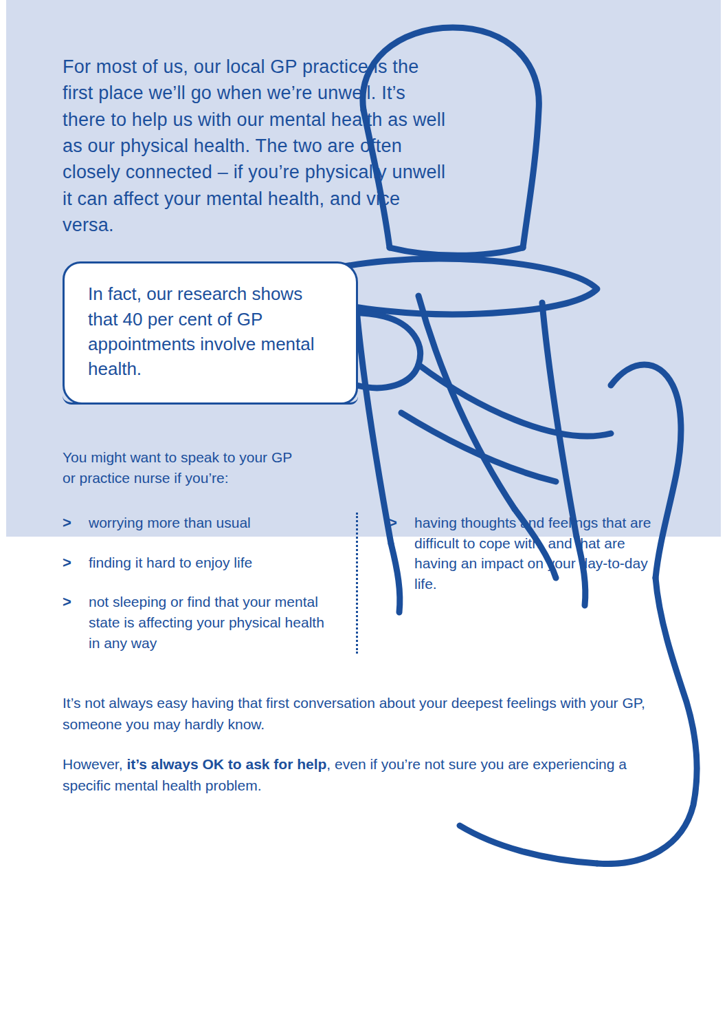For most of us, our local GP practice is the first place we’ll go when we’re unwell. It’s there to help us with our mental health as well as our physical health. The two are often closely connected – if you’re physically unwell it can affect your mental health, and vice versa.
In fact, our research shows that 40 per cent of GP appointments involve mental health.
You might want to speak to your GP
or practice nurse if you’re:
worrying more than usual
finding it hard to enjoy life
not sleeping or find that your mental state is affecting your physical health in any way
having thoughts and feelings that are difficult to cope with, and that are having an impact on your day-to-day life.
It’s not always easy having that first conversation about your deepest feelings with your GP, someone you may hardly know.
However, it’s always OK to ask for help, even if you’re not sure you are experiencing a specific mental health problem.